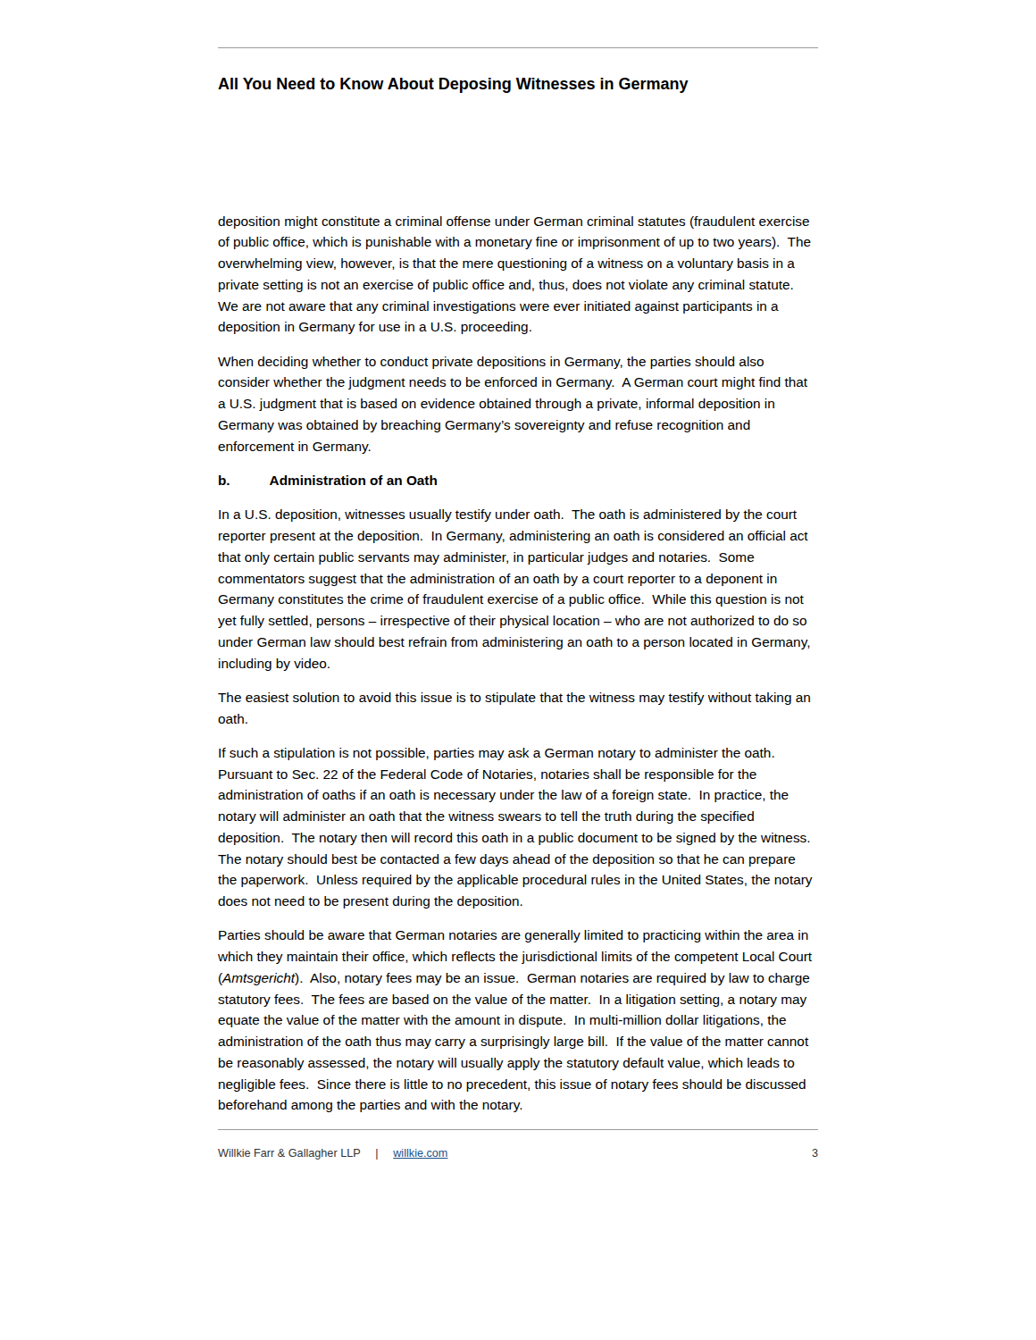All You Need to Know About Deposing Witnesses in Germany
deposition might constitute a criminal offense under German criminal statutes (fraudulent exercise of public office, which is punishable with a monetary fine or imprisonment of up to two years). The overwhelming view, however, is that the mere questioning of a witness on a voluntary basis in a private setting is not an exercise of public office and, thus, does not violate any criminal statute. We are not aware that any criminal investigations were ever initiated against participants in a deposition in Germany for use in a U.S. proceeding.
When deciding whether to conduct private depositions in Germany, the parties should also consider whether the judgment needs to be enforced in Germany. A German court might find that a U.S. judgment that is based on evidence obtained through a private, informal deposition in Germany was obtained by breaching Germany’s sovereignty and refuse recognition and enforcement in Germany.
b. Administration of an Oath
In a U.S. deposition, witnesses usually testify under oath. The oath is administered by the court reporter present at the deposition. In Germany, administering an oath is considered an official act that only certain public servants may administer, in particular judges and notaries. Some commentators suggest that the administration of an oath by a court reporter to a deponent in Germany constitutes the crime of fraudulent exercise of a public office. While this question is not yet fully settled, persons – irrespective of their physical location – who are not authorized to do so under German law should best refrain from administering an oath to a person located in Germany, including by video.
The easiest solution to avoid this issue is to stipulate that the witness may testify without taking an oath.
If such a stipulation is not possible, parties may ask a German notary to administer the oath. Pursuant to Sec. 22 of the Federal Code of Notaries, notaries shall be responsible for the administration of oaths if an oath is necessary under the law of a foreign state. In practice, the notary will administer an oath that the witness swears to tell the truth during the specified deposition. The notary then will record this oath in a public document to be signed by the witness. The notary should best be contacted a few days ahead of the deposition so that he can prepare the paperwork. Unless required by the applicable procedural rules in the United States, the notary does not need to be present during the deposition.
Parties should be aware that German notaries are generally limited to practicing within the area in which they maintain their office, which reflects the jurisdictional limits of the competent Local Court (Amtsgericht). Also, notary fees may be an issue. German notaries are required by law to charge statutory fees. The fees are based on the value of the matter. In a litigation setting, a notary may equate the value of the matter with the amount in dispute. In multi-million dollar litigations, the administration of the oath thus may carry a surprisingly large bill. If the value of the matter cannot be reasonably assessed, the notary will usually apply the statutory default value, which leads to negligible fees. Since there is little to no precedent, this issue of notary fees should be discussed beforehand among the parties and with the notary.
Willkie Farr & Gallagher LLP | willkie.com
3